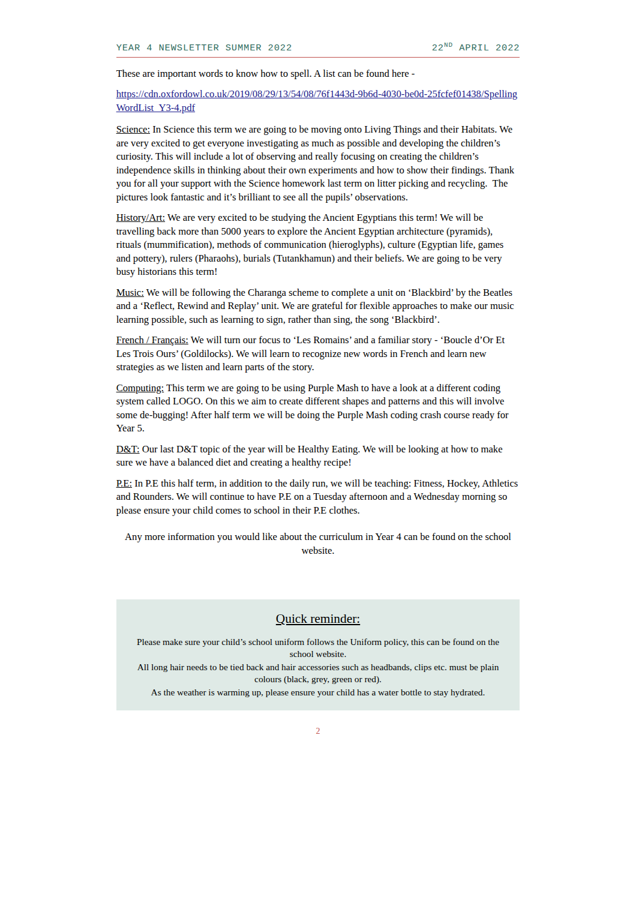YEAR 4 NEWSLETTER SUMMER 2022
22ND APRIL 2022
These are important words to know how to spell. A list can be found here -
https://cdn.oxfordowl.co.uk/2019/08/29/13/54/08/76f1443d-9b6d-4030-be0d-25fcfef01438/SpellingWordList_Y3-4.pdf
Science: In Science this term we are going to be moving onto Living Things and their Habitats. We are very excited to get everyone investigating as much as possible and developing the children’s curiosity. This will include a lot of observing and really focusing on creating the children’s independence skills in thinking about their own experiments and how to show their findings. Thank you for all your support with the Science homework last term on litter picking and recycling. The pictures look fantastic and it’s brilliant to see all the pupils’ observations.
History/Art: We are very excited to be studying the Ancient Egyptians this term! We will be travelling back more than 5000 years to explore the Ancient Egyptian architecture (pyramids), rituals (mummification), methods of communication (hieroglyphs), culture (Egyptian life, games and pottery), rulers (Pharaohs), burials (Tutankhamun) and their beliefs. We are going to be very busy historians this term!
Music: We will be following the Charanga scheme to complete a unit on ‘Blackbird’ by the Beatles and a ‘Reflect, Rewind and Replay’ unit. We are grateful for flexible approaches to make our music learning possible, such as learning to sign, rather than sing, the song ‘Blackbird’.
French / Français: We will turn our focus to ‘Les Romains’ and a familiar story - ‘Boucle d’Or Et Les Trois Ours’ (Goldilocks). We will learn to recognize new words in French and learn new strategies as we listen and learn parts of the story.
Computing: This term we are going to be using Purple Mash to have a look at a different coding system called LOGO. On this we aim to create different shapes and patterns and this will involve some de-bugging! After half term we will be doing the Purple Mash coding crash course ready for Year 5.
D&T: Our last D&T topic of the year will be Healthy Eating. We will be looking at how to make sure we have a balanced diet and creating a healthy recipe!
P.E: In P.E this half term, in addition to the daily run, we will be teaching: Fitness, Hockey, Athletics and Rounders. We will continue to have P.E on a Tuesday afternoon and a Wednesday morning so please ensure your child comes to school in their P.E clothes.
Any more information you would like about the curriculum in Year 4 can be found on the school website.
Quick reminder:
Please make sure your child’s school uniform follows the Uniform policy, this can be found on the school website.
All long hair needs to be tied back and hair accessories such as headbands, clips etc. must be plain colours (black, grey, green or red).
As the weather is warming up, please ensure your child has a water bottle to stay hydrated.
2